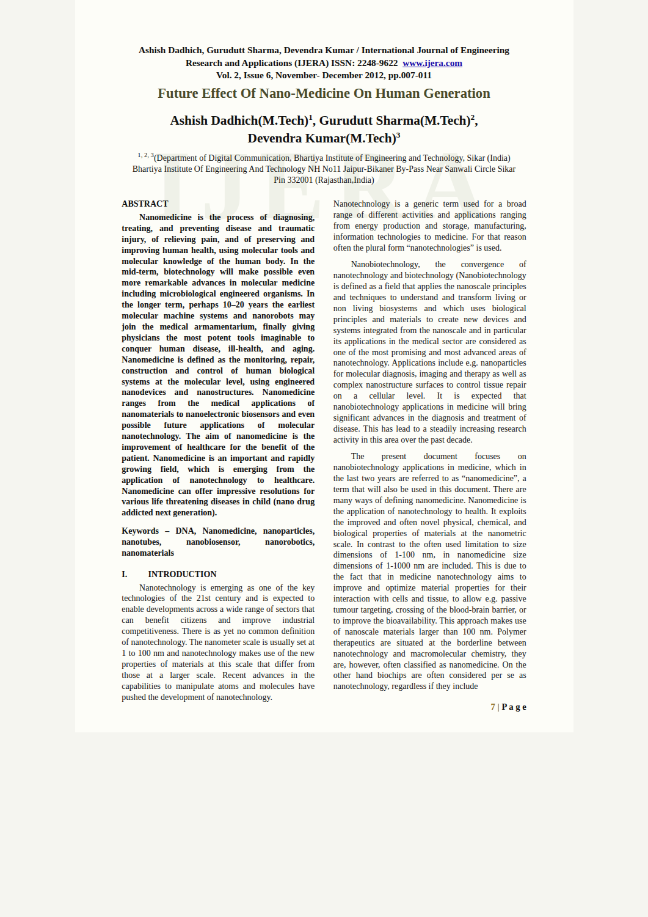IJERA
Ashish Dadhich, Gurudutt Sharma, Devendra Kumar / International Journal of Engineering
Research and Applications (IJERA) ISSN: 2248-9622 www.ijera.com
Vol. 2, Issue 6, November- December 2012, pp.007-011
Future Effect Of Nano-Medicine On Human Generation
Ashish Dadhich(M.Tech)1, Gurudutt Sharma(M.Tech)2,
Devendra Kumar(M.Tech)3
1, 2, 3(Department of Digital Communication, Bhartiya Institute of Engineering and Technology, Sikar (India)
Bhartiya Institute Of Engineering And Technology NH No11 Jaipur-Bikaner By-Pass Near Sanwali Circle Sikar
Pin 332001 (Rajasthan,India)
Abstract
Nanomedicine is the process of diagnosing, treating, and preventing disease and traumatic injury, of relieving pain, and of preserving and improving human health, using molecular tools and molecular knowledge of the human body. In the mid-term, biotechnology will make possible even more remarkable advances in molecular medicine including microbiological engineered organisms. In the longer term, perhaps 10–20 years the earliest molecular machine systems and nanorobots may join the medical armamentarium, finally giving physicians the most potent tools imaginable to conquer human disease, ill-health, and aging. Nanomedicine is defined as the monitoring, repair, construction and control of human biological systems at the molecular level, using engineered nanodevices and nanostructures. Nanomedicine ranges from the medical applications of nanomaterials to nanoelectronic biosensors and even possible future applications of molecular nanotechnology. The aim of nanomedicine is the improvement of healthcare for the benefit of the patient. Nanomedicine is an important and rapidly growing field, which is emerging from the application of nanotechnology to healthcare. Nanomedicine can offer impressive resolutions for various life threatening diseases in child (nano drug addicted next generation).
Keywords – DNA, Nanomedicine, nanoparticles, nanotubes, nanobiosensor, nanorobotics, nanomaterials
I. INTRODUCTION
Nanotechnology is emerging as one of the key technologies of the 21st century and is expected to enable developments across a wide range of sectors that can benefit citizens and improve industrial competitiveness. There is as yet no common definition of nanotechnology. The nanometer scale is usually set at 1 to 100 nm and nanotechnology makes use of the new properties of materials at this scale that differ from those at a larger scale. Recent advances in the capabilities to manipulate atoms and molecules have pushed the development of nanotechnology.
Nanotechnology is a generic term used for a broad range of different activities and applications ranging from energy production and storage, manufacturing, information technologies to medicine. For that reason often the plural form “nanotechnologies” is used.
Nanobiotechnology, the convergence of nanotechnology and biotechnology (Nanobiotechnology is defined as a field that applies the nanoscale principles and techniques to understand and transform living or non living biosystems and which uses biological principles and materials to create new devices and systems integrated from the nanoscale and in particular its applications in the medical sector are considered as one of the most promising and most advanced areas of nanotechnology. Applications include e.g. nanoparticles for molecular diagnosis, imaging and therapy as well as complex nanostructure surfaces to control tissue repair on a cellular level. It is expected that nanobiotechnology applications in medicine will bring significant advances in the diagnosis and treatment of disease. This has lead to a steadily increasing research activity in this area over the past decade.
The present document focuses on nanobiotechnology applications in medicine, which in the last two years are referred to as “nanomedicine”, a term that will also be used in this document. There are many ways of defining nanomedicine. Nanomedicine is the application of nanotechnology to health. It exploits the improved and often novel physical, chemical, and biological properties of materials at the nanometric scale. In contrast to the often used limitation to size dimensions of 1-100 nm, in nanomedicine size dimensions of 1-1000 nm are included. This is due to the fact that in medicine nanotechnology aims to improve and optimize material properties for their interaction with cells and tissue, to allow e.g. passive tumour targeting, crossing of the blood-brain barrier, or to improve the bioavailability. This approach makes use of nanoscale materials larger than 100 nm. Polymer therapeutics are situated at the borderline between nanotechnology and macromolecular chemistry, they are, however, often classified as nanomedicine. On the other hand biochips are often considered per se as nanotechnology, regardless if they include
7 | P a g e